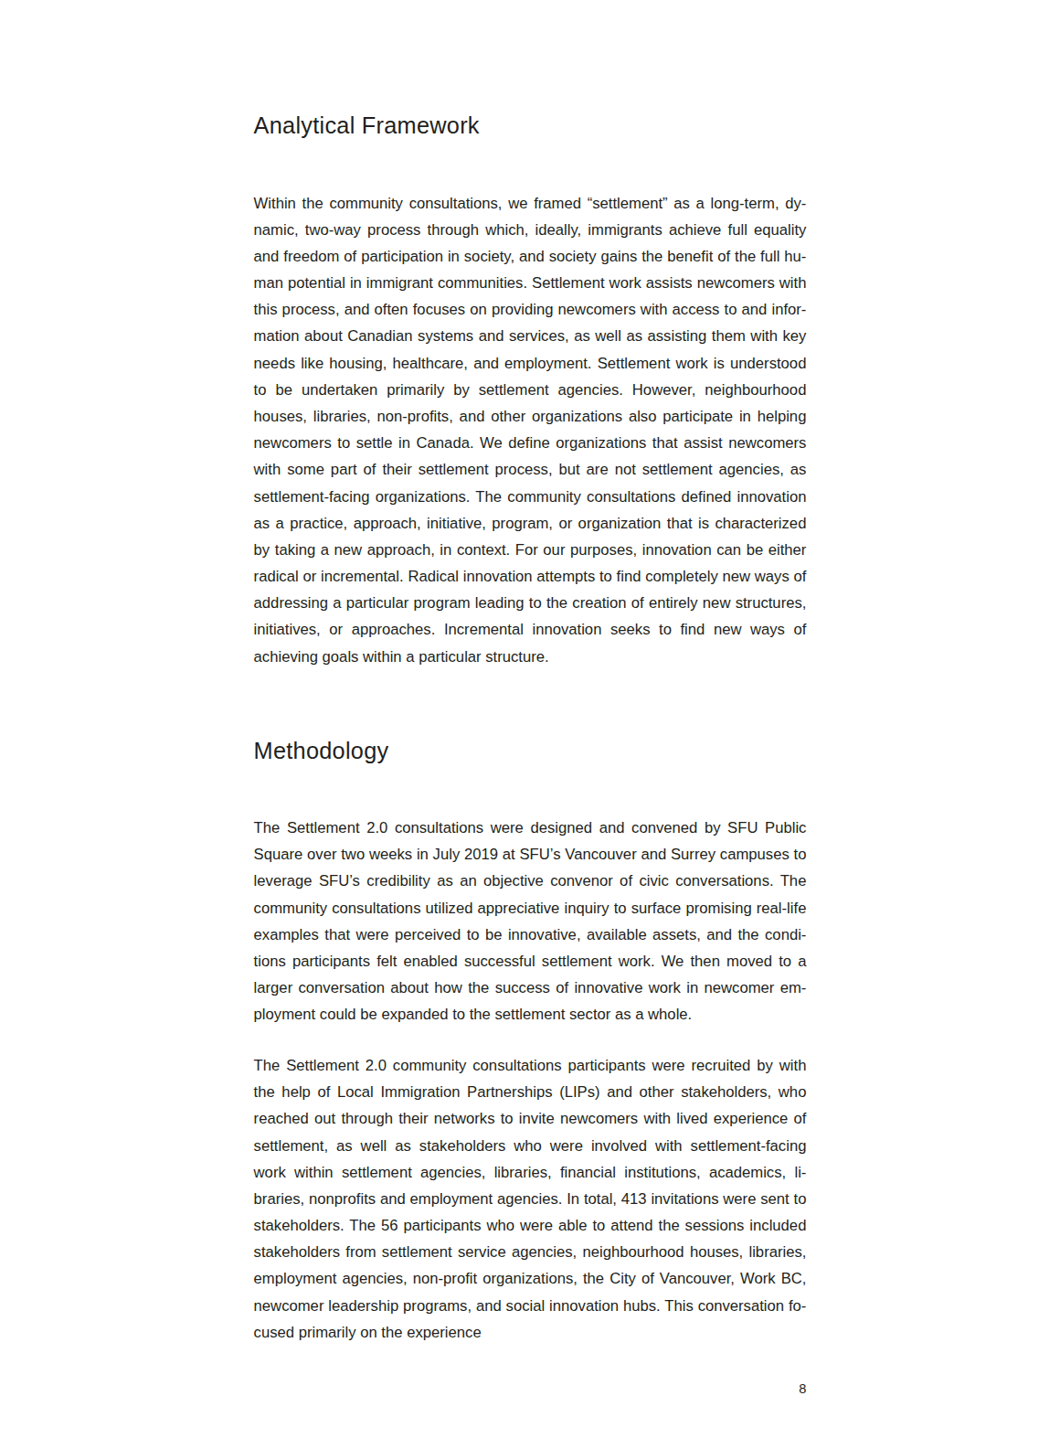Analytical Framework
Within the community consultations, we framed “settlement” as a long-term, dynamic, two-way process through which, ideally, immigrants achieve full equality and freedom of participation in society, and society gains the benefit of the full human potential in immigrant communities. Settlement work assists newcomers with this process, and often focuses on providing newcomers with access to and information about Canadian systems and services, as well as assisting them with key needs like housing, healthcare, and employment. Settlement work is understood to be undertaken primarily by settlement agencies. However, neighbourhood houses, libraries, non-profits, and other organizations also participate in helping newcomers to settle in Canada. We define organizations that assist newcomers with some part of their settlement process, but are not settlement agencies, as settlement-facing organizations. The community consultations defined innovation as a practice, approach, initiative, program, or organization that is characterized by taking a new approach, in context. For our purposes, innovation can be either radical or incremental. Radical innovation attempts to find completely new ways of addressing a particular program leading to the creation of entirely new structures, initiatives, or approaches. Incremental innovation seeks to find new ways of achieving goals within a particular structure.
Methodology
The Settlement 2.0 consultations were designed and convened by SFU Public Square over two weeks in July 2019 at SFU’s Vancouver and Surrey campuses to leverage SFU’s credibility as an objective convenor of civic conversations. The community consultations utilized appreciative inquiry to surface promising real-life examples that were perceived to be innovative, available assets, and the conditions participants felt enabled successful settlement work. We then moved to a larger conversation about how the success of innovative work in newcomer employment could be expanded to the settlement sector as a whole.
The Settlement 2.0 community consultations participants were recruited by with the help of Local Immigration Partnerships (LIPs) and other stakeholders, who reached out through their networks to invite newcomers with lived experience of settlement, as well as stakeholders who were involved with settlement-facing work within settlement agencies, libraries, financial institutions, academics, libraries, nonprofits and employment agencies. In total, 413 invitations were sent to stakeholders. The 56 participants who were able to attend the sessions included stakeholders from settlement service agencies, neighbourhood houses, libraries, employment agencies, non-profit organizations, the City of Vancouver, Work BC, newcomer leadership programs, and social innovation hubs. This conversation focused primarily on the experience
8